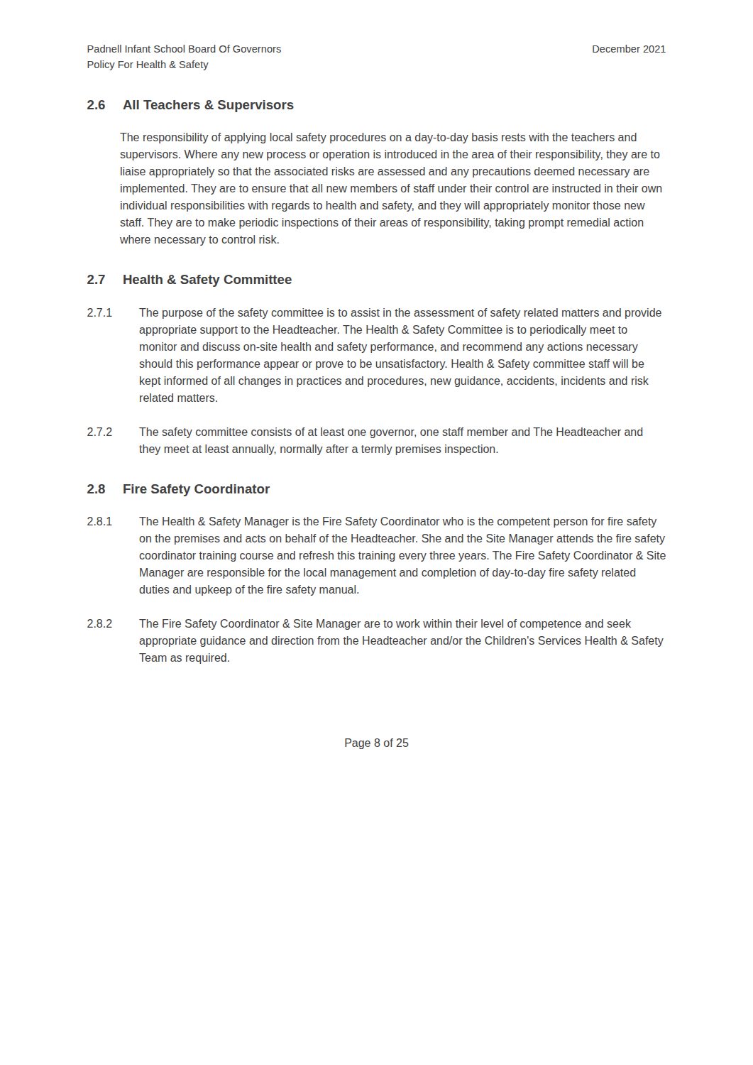Padnell Infant School Board Of Governors
Policy For Health & Safety
December 2021
2.6 All Teachers & Supervisors
The responsibility of applying local safety procedures on a day-to-day basis rests with the teachers and supervisors. Where any new process or operation is introduced in the area of their responsibility, they are to liaise appropriately so that the associated risks are assessed and any precautions deemed necessary are implemented. They are to ensure that all new members of staff under their control are instructed in their own individual responsibilities with regards to health and safety, and they will appropriately monitor those new staff. They are to make periodic inspections of their areas of responsibility, taking prompt remedial action where necessary to control risk.
2.7 Health & Safety Committee
2.7.1
The purpose of the safety committee is to assist in the assessment of safety related matters and provide appropriate support to the Headteacher. The Health & Safety Committee is to periodically meet to monitor and discuss on-site health and safety performance, and recommend any actions necessary should this performance appear or prove to be unsatisfactory. Health & Safety committee staff will be kept informed of all changes in practices and procedures, new guidance, accidents, incidents and risk related matters.
2.7.2
The safety committee consists of at least one governor, one staff member and The Headteacher and they meet at least annually, normally after a termly premises inspection.
2.8 Fire Safety Coordinator
2.8.1
The Health & Safety Manager is the Fire Safety Coordinator who is the competent person for fire safety on the premises and acts on behalf of the Headteacher. She and the Site Manager attends the fire safety coordinator training course and refresh this training every three years. The Fire Safety Coordinator & Site Manager are responsible for the local management and completion of day-to-day fire safety related duties and upkeep of the fire safety manual.
2.8.2
The Fire Safety Coordinator & Site Manager are to work within their level of competence and seek appropriate guidance and direction from the Headteacher and/or the Children's Services Health & Safety Team as required.
Page 8 of 25